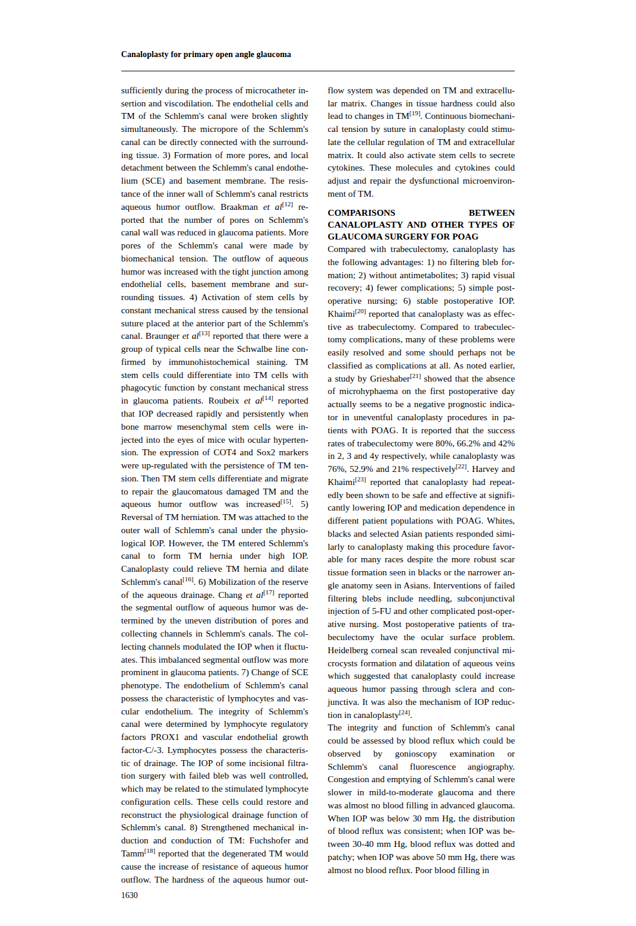Canaloplasty for primary open angle glaucoma
sufficiently during the process of microcatheter insertion and viscodilation. The endothelial cells and TM of the Schlemm's canal were broken slightly simultaneously. The micropore of the Schlemm's canal can be directly connected with the surrounding tissue. 3) Formation of more pores, and local detachment between the Schlemm's canal endothelium (SCE) and basement membrane. The resistance of the inner wall of Schlemm's canal restricts aqueous humor outflow. Braakman et al[12] reported that the number of pores on Schlemm's canal wall was reduced in glaucoma patients. More pores of the Schlemm's canal were made by biomechanical tension. The outflow of aqueous humor was increased with the tight junction among endothelial cells, basement membrane and surrounding tissues. 4) Activation of stem cells by constant mechanical stress caused by the tensional suture placed at the anterior part of the Schlemm's canal. Braunger et al[13] reported that there were a group of typical cells near the Schwalbe line confirmed by immunohistochemical staining. TM stem cells could differentiate into TM cells with phagocytic function by constant mechanical stress in glaucoma patients. Roubeix et al[14] reported that IOP decreased rapidly and persistently when bone marrow mesenchymal stem cells were injected into the eyes of mice with ocular hypertension. The expression of COT4 and Sox2 markers were up-regulated with the persistence of TM tension. Then TM stem cells differentiate and migrate to repair the glaucomatous damaged TM and the aqueous humor outflow was increased[15]. 5) Reversal of TM herniation. TM was attached to the outer wall of Schlemm's canal under the physiological IOP. However, the TM entered Schlemm's canal to form TM hernia under high IOP. Canaloplasty could relieve TM hernia and dilate Schlemm's canal[16]. 6) Mobilization of the reserve of the aqueous drainage. Chang et al[17] reported the segmental outflow of aqueous humor was determined by the uneven distribution of pores and collecting channels in Schlemm's canals. The collecting channels modulated the IOP when it fluctuates. This imbalanced segmental outflow was more prominent in glaucoma patients. 7) Change of SCE phenotype. The endothelium of Schlemm's canal possess the characteristic of lymphocytes and vascular endothelium. The integrity of Schlemm's canal were determined by lymphocyte regulatory factors PROX1 and vascular endothelial growth factor-C/-3. Lymphocytes possess the characteristic of drainage. The IOP of some incisional filtration surgery with failed bleb was well controlled, which may be related to the stimulated lymphocyte configuration cells. These cells could restore and reconstruct the physiological drainage function of Schlemm's canal. 8) Strengthened mechanical induction and conduction of TM: Fuchshofer and Tamm[18] reported that the degenerated TM would cause the increase of resistance of aqueous humor outflow. The hardness of the aqueous humor outflow system was depended on TM and extracellular matrix. Changes in tissue hardness could also lead to changes in TM[19]. Continuous biomechanical tension by suture in canaloplasty could stimulate the cellular regulation of TM and extracellular matrix. It could also activate stem cells to secrete cytokines. These molecules and cytokines could adjust and repair the dysfunctional microenvironment of TM.
Comparisons Between Canaloplasty and Other Types of Glaucoma Surgery for POAG
Compared with trabeculectomy, canaloplasty has the following advantages: 1) no filtering bleb formation; 2) without antimetabolites; 3) rapid visual recovery; 4) fewer complications; 5) simple postoperative nursing; 6) stable postoperative IOP. Khaimi[20] reported that canaloplasty was as effective as trabeculectomy. Compared to trabeculectomy complications, many of these problems were easily resolved and some should perhaps not be classified as complications at all. As noted earlier, a study by Grieshaber[21] showed that the absence of microhyphaema on the first postoperative day actually seems to be a negative prognostic indicator in uneventful canaloplasty procedures in patients with POAG. It is reported that the success rates of trabeculectomy were 80%, 66.2% and 42% in 2, 3 and 4y respectively, while canaloplasty was 76%, 52.9% and 21% respectively[22]. Harvey and Khaimi[23] reported that canaloplasty had repeatedly been shown to be safe and effective at significantly lowering IOP and medication dependence in different patient populations with POAG. Whites, blacks and selected Asian patients responded similarly to canaloplasty making this procedure favorable for many races despite the more robust scar tissue formation seen in blacks or the narrower angle anatomy seen in Asians. Interventions of failed filtering blebs include needling, subconjunctival injection of 5-FU and other complicated post-operative nursing. Most postoperative patients of trabeculectomy have the ocular surface problem. Heidelberg corneal scan revealed conjunctival microcysts formation and dilatation of aqueous veins which suggested that canaloplasty could increase aqueous humor passing through sclera and conjunctiva. It was also the mechanism of IOP reduction in canaloplasty[24].
The integrity and function of Schlemm's canal could be assessed by blood reflux which could be observed by gonioscopy examination or Schlemm's canal fluorescence angiography. Congestion and emptying of Schlemm's canal were slower in mild-to-moderate glaucoma and there was almost no blood filling in advanced glaucoma. When IOP was below 30 mm Hg, the distribution of blood reflux was consistent; when IOP was between 30-40 mm Hg, blood reflux was dotted and patchy; when IOP was above 50 mm Hg, there was almost no blood reflux. Poor blood filling in
1630